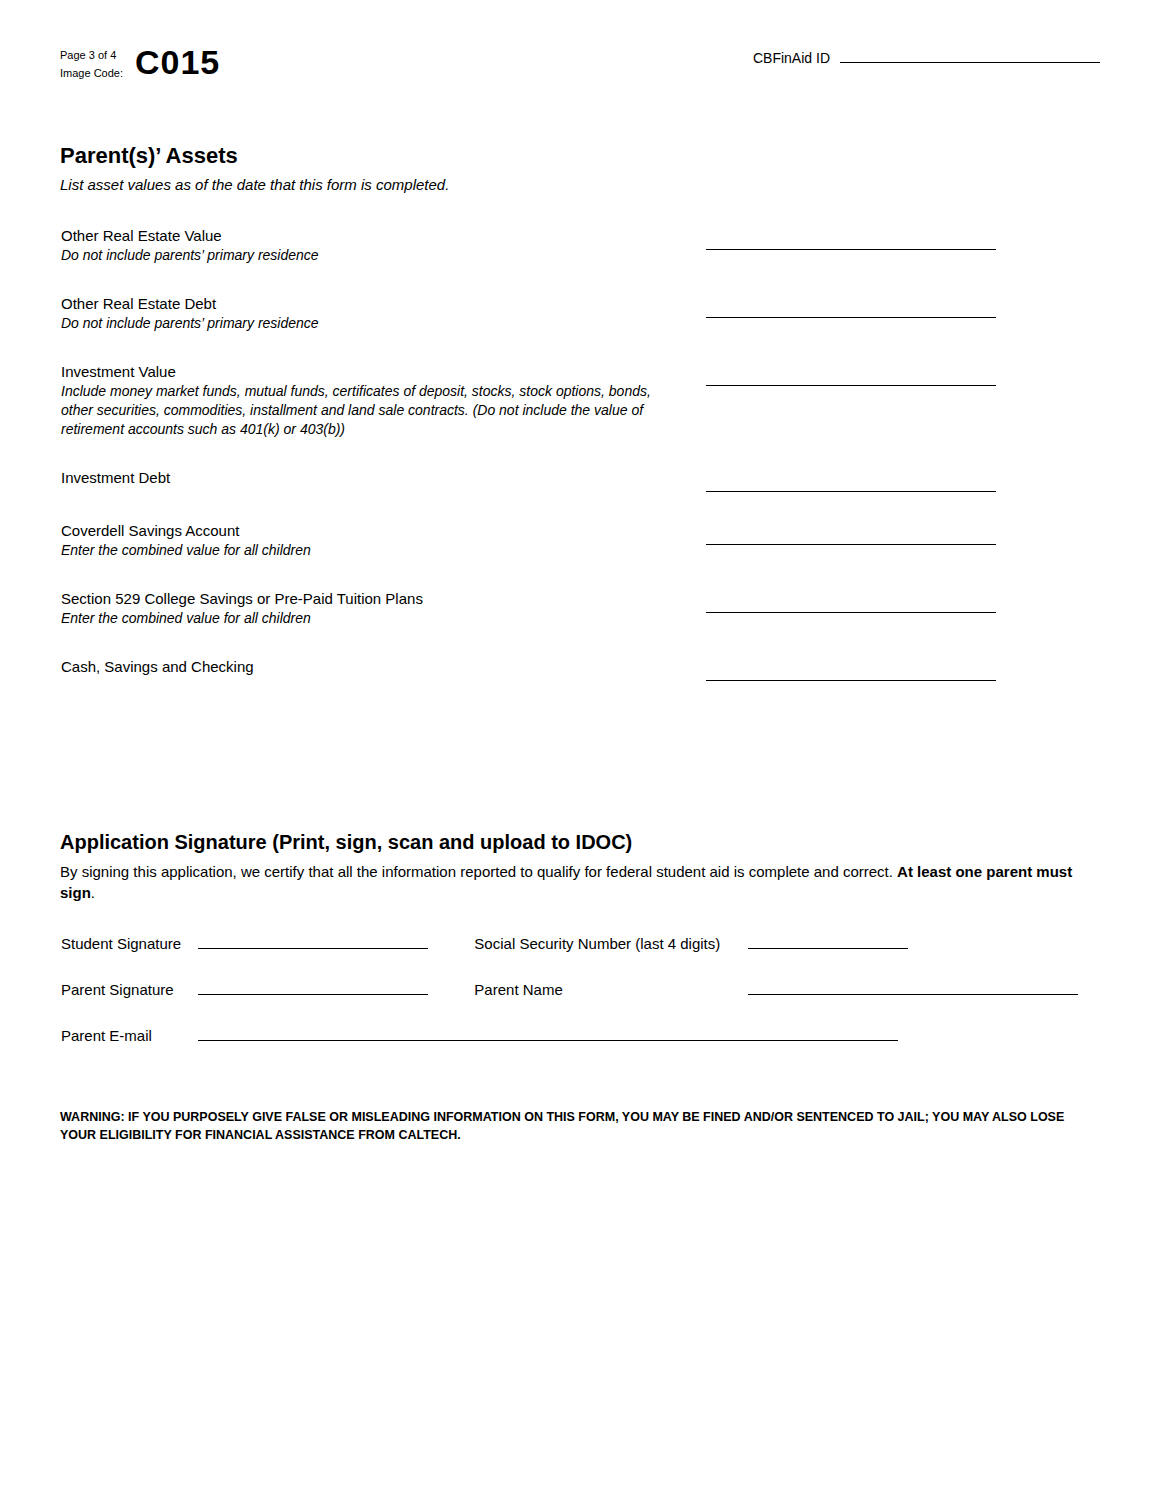Page 3 of 4
Image Code:
C015
CBFinAid ID
Parent(s)’ Assets
List asset values as of the date that this form is completed.
| Other Real Estate Value Do not include parents’ primary residence | |
| Other Real Estate Debt Do not include parents’ primary residence | |
| Investment Value Include money market funds, mutual funds, certificates of deposit, stocks, stock options, bonds, other securities, commodities, installment and land sale contracts. (Do not include the value of retirement accounts such as 401(k) or 403(b)) | |
| Investment Debt | |
| Coverdell Savings Account Enter the combined value for all children | |
| Section 529 College Savings or Pre-Paid Tuition Plans Enter the combined value for all children | |
| Cash, Savings and Checking | |
Application Signature (Print, sign, scan and upload to IDOC)
By signing this application, we certify that all the information reported to qualify for federal student aid is complete and correct. At least one parent must sign.
| Student Signature | | Social Security Number (last 4 digits) | |
| Parent Signature | | Parent Name | |
| Parent E-mail | |
WARNING: IF YOU PURPOSELY GIVE FALSE OR MISLEADING INFORMATION ON THIS FORM, YOU MAY BE FINED AND/OR SENTENCED TO JAIL; YOU MAY ALSO LOSE YOUR ELIGIBILITY FOR FINANCIAL ASSISTANCE FROM CALTECH.